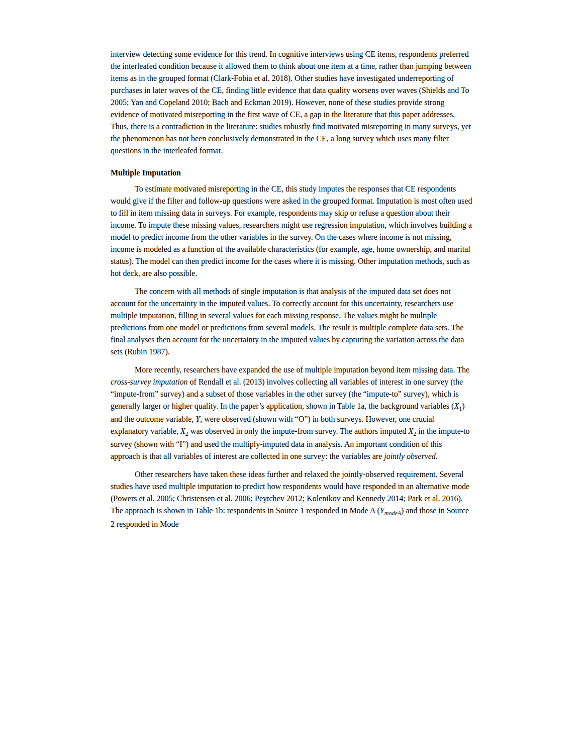interview detecting some evidence for this trend. In cognitive interviews using CE items, respondents preferred the interleafed condition because it allowed them to think about one item at a time, rather than jumping between items as in the grouped format (Clark-Fobia et al. 2018). Other studies have investigated underreporting of purchases in later waves of the CE, finding little evidence that data quality worsens over waves (Shields and To 2005; Yan and Copeland 2010; Bach and Eckman 2019). However, none of these studies provide strong evidence of motivated misreporting in the first wave of CE, a gap in the literature that this paper addresses. Thus, there is a contradiction in the literature: studies robustly find motivated misreporting in many surveys, yet the phenomenon has not been conclusively demonstrated in the CE, a long survey which uses many filter questions in the interleafed format.
Multiple Imputation
To estimate motivated misreporting in the CE, this study imputes the responses that CE respondents would give if the filter and follow-up questions were asked in the grouped format. Imputation is most often used to fill in item missing data in surveys. For example, respondents may skip or refuse a question about their income. To impute these missing values, researchers might use regression imputation, which involves building a model to predict income from the other variables in the survey. On the cases where income is not missing, income is modeled as a function of the available characteristics (for example, age, home ownership, and marital status). The model can then predict income for the cases where it is missing. Other imputation methods, such as hot deck, are also possible.
The concern with all methods of single imputation is that analysis of the imputed data set does not account for the uncertainty in the imputed values. To correctly account for this uncertainty, researchers use multiple imputation, filling in several values for each missing response. The values might be multiple predictions from one model or predictions from several models. The result is multiple complete data sets. The final analyses then account for the uncertainty in the imputed values by capturing the variation across the data sets (Rubin 1987).
More recently, researchers have expanded the use of multiple imputation beyond item missing data. The cross-survey imputation of Rendall et al. (2013) involves collecting all variables of interest in one survey (the “impute-from” survey) and a subset of those variables in the other survey (the “impute-to” survey), which is generally larger or higher quality. In the paper’s application, shown in Table 1a, the background variables (X1) and the outcome variable, Y, were observed (shown with “O”) in both surveys. However, one crucial explanatory variable, X2 was observed in only the impute-from survey. The authors imputed X2 in the impute-to survey (shown with “I”) and used the multiply-imputed data in analysis. An important condition of this approach is that all variables of interest are collected in one survey: the variables are jointly observed.
Other researchers have taken these ideas further and relaxed the jointly-observed requirement. Several studies have used multiple imputation to predict how respondents would have responded in an alternative mode (Powers et al. 2005; Christensen et al. 2006; Peytchev 2012; Kolenikov and Kennedy 2014; Park et al. 2016). The approach is shown in Table 1b: respondents in Source 1 responded in Mode A (YmodeA) and those in Source 2 responded in Mode